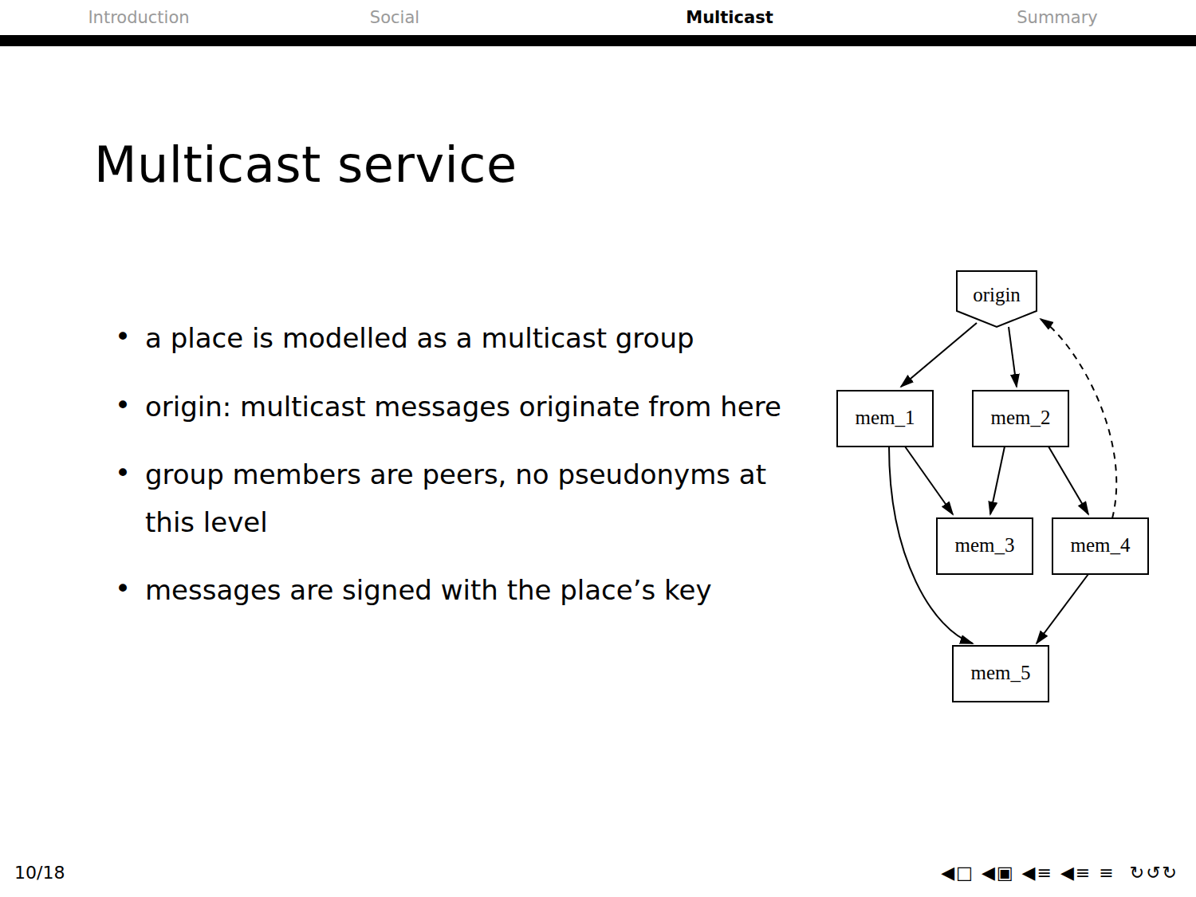Introduction
Social
Multicast
Summary
Multicast service
a place is modelled as a multicast group
origin: multicast messages originate from here
group members are peers, no pseudonyms at this level
messages are signed with the place’s key
origin mem_1 mem_2 mem_3 mem_4 mem_5
10/18
◀□ ◀▣ ◀≡ ◀≡ ≡ ↻↺↻